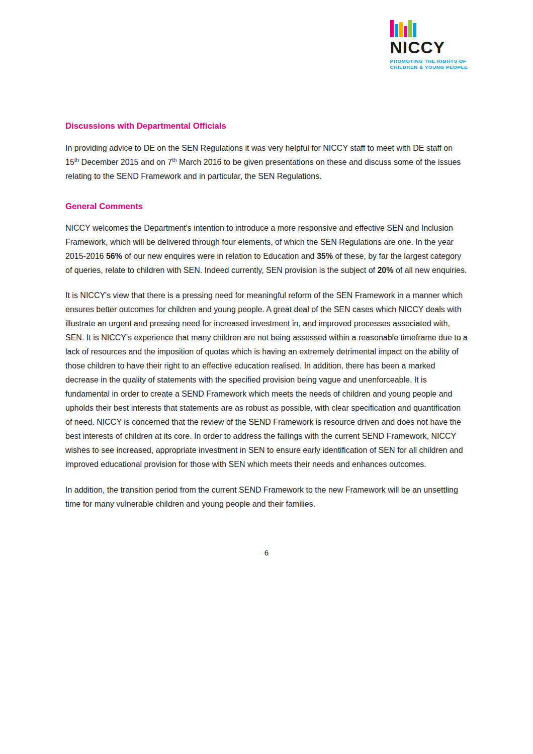NICCY
Promoting the rights of
children & young people
Discussions with Departmental Officials
In providing advice to DE on the SEN Regulations it was very helpful for NICCY staff to meet with DE staff on 15th December 2015 and on 7th March 2016 to be given presentations on these and discuss some of the issues relating to the SEND Framework and in particular, the SEN Regulations.
General Comments
NICCY welcomes the Department's intention to introduce a more responsive and effective SEN and Inclusion Framework, which will be delivered through four elements, of which the SEN Regulations are one. In the year 2015-2016 56% of our new enquires were in relation to Education and 35% of these, by far the largest category of queries, relate to children with SEN. Indeed currently, SEN provision is the subject of 20% of all new enquiries.
It is NICCY's view that there is a pressing need for meaningful reform of the SEN Framework in a manner which ensures better outcomes for children and young people. A great deal of the SEN cases which NICCY deals with illustrate an urgent and pressing need for increased investment in, and improved processes associated with, SEN. It is NICCY's experience that many children are not being assessed within a reasonable timeframe due to a lack of resources and the imposition of quotas which is having an extremely detrimental impact on the ability of those children to have their right to an effective education realised. In addition, there has been a marked decrease in the quality of statements with the specified provision being vague and unenforceable. It is fundamental in order to create a SEND Framework which meets the needs of children and young people and upholds their best interests that statements are as robust as possible, with clear specification and quantification of need. NICCY is concerned that the review of the SEND Framework is resource driven and does not have the best interests of children at its core. In order to address the failings with the current SEND Framework, NICCY wishes to see increased, appropriate investment in SEN to ensure early identification of SEN for all children and improved educational provision for those with SEN which meets their needs and enhances outcomes.
In addition, the transition period from the current SEND Framework to the new Framework will be an unsettling time for many vulnerable children and young people and their families.
6